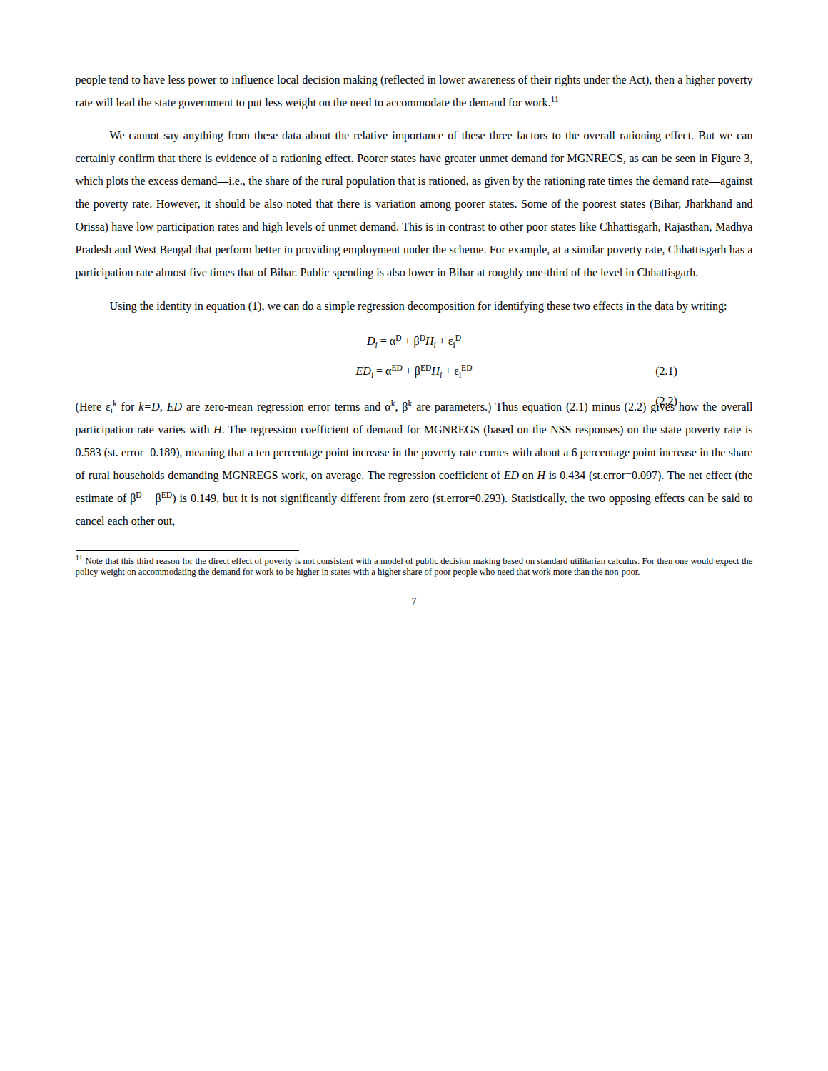people tend to have less power to influence local decision making (reflected in lower awareness of their rights under the Act), then a higher poverty rate will lead the state government to put less weight on the need to accommodate the demand for work.11
We cannot say anything from these data about the relative importance of these three factors to the overall rationing effect. But we can certainly confirm that there is evidence of a rationing effect. Poorer states have greater unmet demand for MGNREGS, as can be seen in Figure 3, which plots the excess demand—i.e., the share of the rural population that is rationed, as given by the rationing rate times the demand rate—against the poverty rate. However, it should be also noted that there is variation among poorer states. Some of the poorest states (Bihar, Jharkhand and Orissa) have low participation rates and high levels of unmet demand. This is in contrast to other poor states like Chhattisgarh, Rajasthan, Madhya Pradesh and West Bengal that perform better in providing employment under the scheme. For example, at a similar poverty rate, Chhattisgarh has a participation rate almost five times that of Bihar. Public spending is also lower in Bihar at roughly one-third of the level in Chhattisgarh.
Using the identity in equation (1), we can do a simple regression decomposition for identifying these two effects in the data by writing:
Di = αD + βDHi + εiD
(2.1)
EDi = αED + βEDHi + εiED
(2.2)
(Here εik for k=D, ED are zero-mean regression error terms and αk, βk are parameters.) Thus equation (2.1) minus (2.2) gives how the overall participation rate varies with H. The regression coefficient of demand for MGNREGS (based on the NSS responses) on the state poverty rate is 0.583 (st. error=0.189), meaning that a ten percentage point increase in the poverty rate comes with about a 6 percentage point increase in the share of rural households demanding MGNREGS work, on average. The regression coefficient of ED on H is 0.434 (st.error=0.097). The net effect (the estimate of βD − βED) is 0.149, but it is not significantly different from zero (st.error=0.293). Statistically, the two opposing effects can be said to cancel each other out,
11 Note that this third reason for the direct effect of poverty is not consistent with a model of public decision making based on standard utilitarian calculus. For then one would expect the policy weight on accommodating the demand for work to be higher in states with a higher share of poor people who need that work more than the non-poor.
7